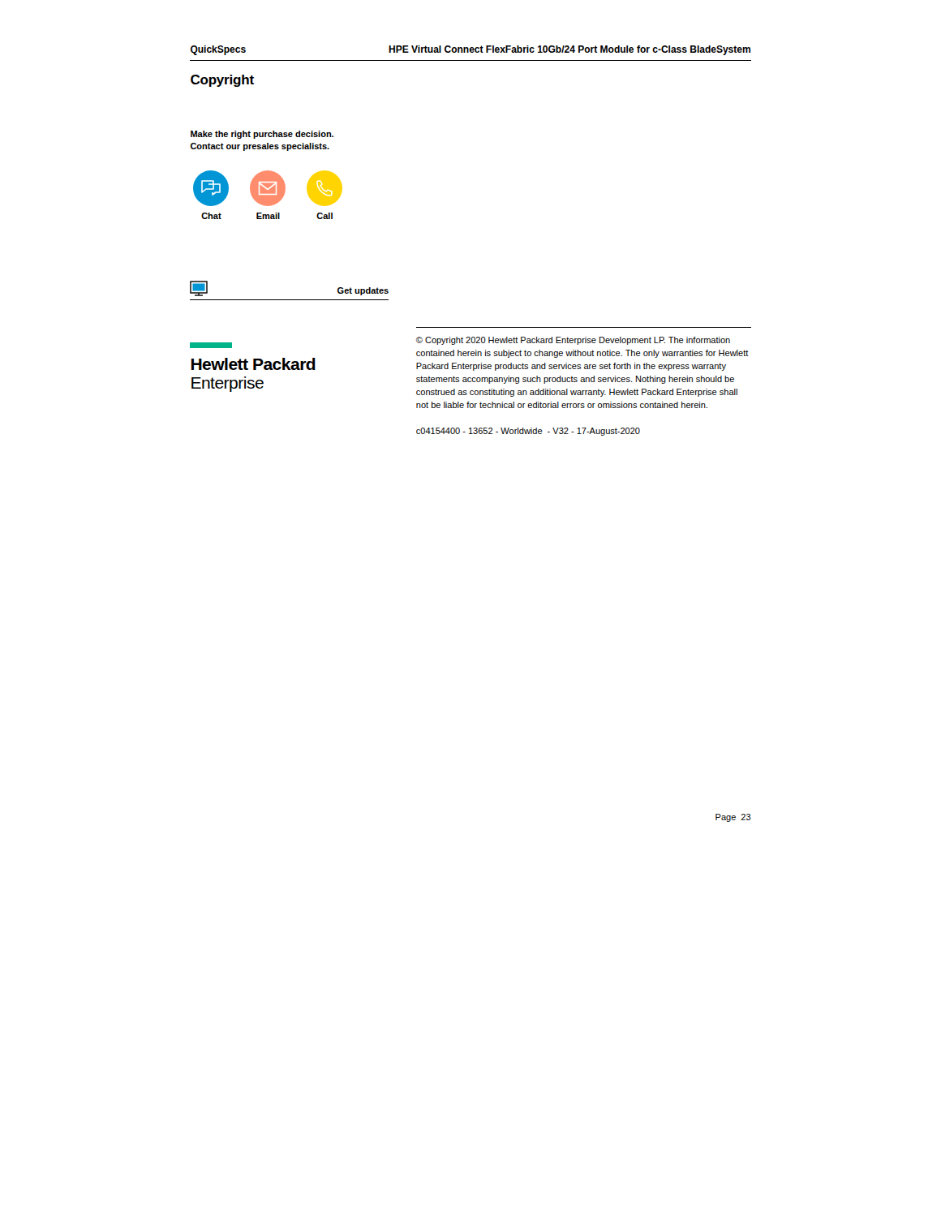QuickSpecs
HPE Virtual Connect FlexFabric 10Gb/24 Port Module for c-Class BladeSystem
Copyright
Make the right purchase decision.
Contact our presales specialists.
Chat
Email
Call
Get updates
Hewlett Packard
Enterprise
© Copyright 2020 Hewlett Packard Enterprise Development LP. The information contained herein is subject to change without notice. The only warranties for Hewlett Packard Enterprise products and services are set forth in the express warranty statements accompanying such products and services. Nothing herein should be construed as constituting an additional warranty. Hewlett Packard Enterprise shall not be liable for technical or editorial errors or omissions contained herein.
c04154400 - 13652 - Worldwide - V32 - 17-August-2020
Page 23